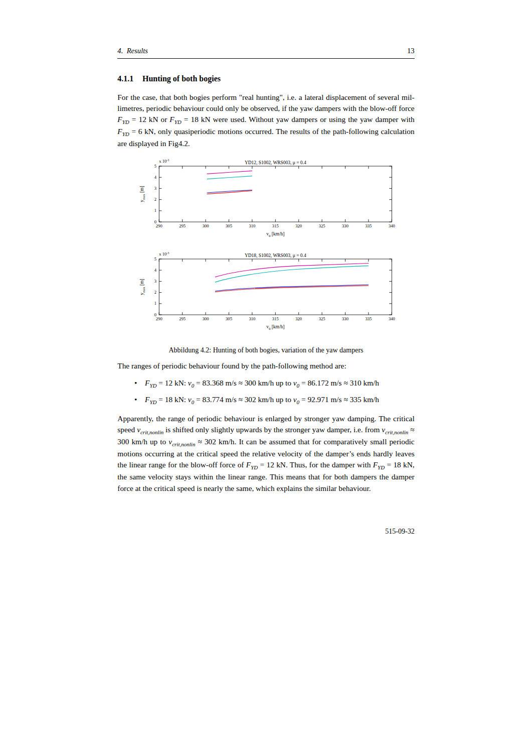4. Results 13
4.1.1 Hunting of both bogies
For the case, that both bogies perform "real hunting", i.e. a lateral displacement of several millimetres, periodic behaviour could only be observed, if the yaw dampers with the blow-off force FYD = 12 kN or FYD = 18 kN were used. Without yaw dampers or using the yaw damper with FYD = 6 kN, only quasiperiodic motions occurred. The results of the path-following calculation are displayed in Fig4.2.
YD12, S1002, WRS003, μ = 0.4 x 10-3 0 1 2 3 4 5 290 295 300 305 310 315 320 325 330 335 340 v0 [km/h] ymax [m]
YD18, S1002, WRS003, μ = 0.4 x 10-3 0 1 2 3 4 5 290 295 300 305 310 315 320 325 330 335 340 v0 [km/h] ymax [m]
Abbildung 4.2: Hunting of both bogies, variation of the yaw dampers
The ranges of periodic behaviour found by the path-following method are:
FYD = 12 kN: v0 = 83.368 m/s ≈ 300 km/h up to v0 = 86.172 m/s ≈ 310 km/h
FYD = 18 kN: v0 = 83.774 m/s ≈ 302 km/h up to v0 = 92.971 m/s ≈ 335 km/h
Apparently, the range of periodic behaviour is enlarged by stronger yaw damping. The critical speed vcrit,nonlin is shifted only slightly upwards by the stronger yaw damper, i.e. from vcrit,nonlin ≈ 300 km/h up to vcrit,nonlin ≈ 302 km/h. It can be assumed that for comparatively small periodic motions occurring at the critical speed the relative velocity of the damper’s ends hardly leaves the linear range for the blow-off force of FYD = 12 kN. Thus, for the damper with FYD = 18 kN, the same velocity stays within the linear range. This means that for both dampers the damper force at the critical speed is nearly the same, which explains the similar behaviour.
515-09-32